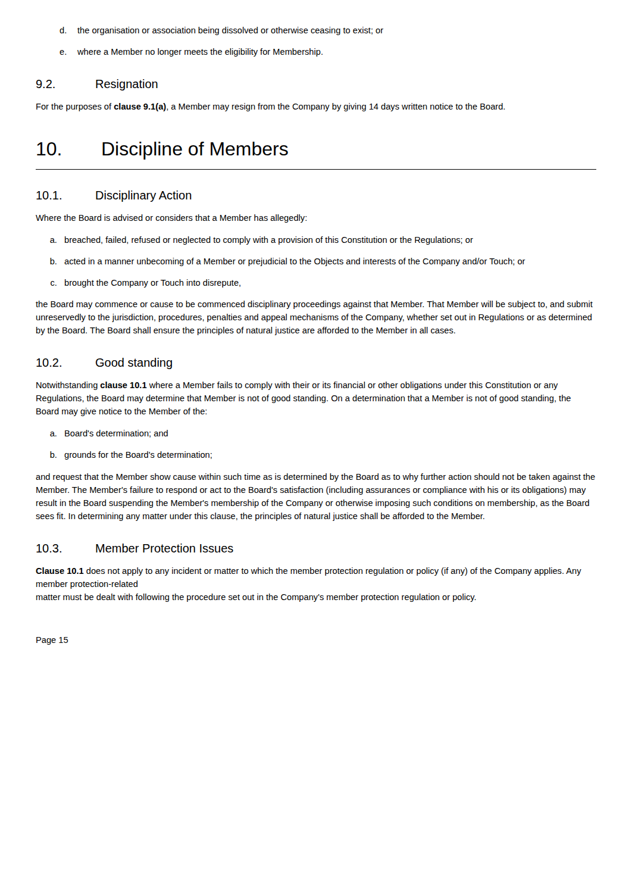d. the organisation or association being dissolved or otherwise ceasing to exist; or
e. where a Member no longer meets the eligibility for Membership.
9.2. Resignation
For the purposes of clause 9.1(a), a Member may resign from the Company by giving 14 days written notice to the Board.
10. Discipline of Members
10.1. Disciplinary Action
Where the Board is advised or considers that a Member has allegedly:
breached, failed, refused or neglected to comply with a provision of this Constitution or the Regulations; or
acted in a manner unbecoming of a Member or prejudicial to the Objects and interests of the Company and/or Touch; or
brought the Company or Touch into disrepute,
the Board may commence or cause to be commenced disciplinary proceedings against that Member. That Member will be subject to, and submit unreservedly to the jurisdiction, procedures, penalties and appeal mechanisms of the Company, whether set out in Regulations or as determined by the Board. The Board shall ensure the principles of natural justice are afforded to the Member in all cases.
10.2. Good standing
Notwithstanding clause 10.1 where a Member fails to comply with their or its financial or other obligations under this Constitution or any Regulations, the Board may determine that Member is not of good standing. On a determination that a Member is not of good standing, the Board may give notice to the Member of the:
Board's determination; and
grounds for the Board's determination;
and request that the Member show cause within such time as is determined by the Board as to why further action should not be taken against the Member. The Member's failure to respond or act to the Board's satisfaction (including assurances or compliance with his or its obligations) may result in the Board suspending the Member's membership of the Company or otherwise imposing such conditions on membership, as the Board sees fit. In determining any matter under this clause, the principles of natural justice shall be afforded to the Member.
10.3. Member Protection Issues
Clause 10.1 does not apply to any incident or matter to which the member protection regulation or policy (if any) of the Company applies. Any member protection-related
matter must be dealt with following the procedure set out in the Company's member protection regulation or policy.
Page 15